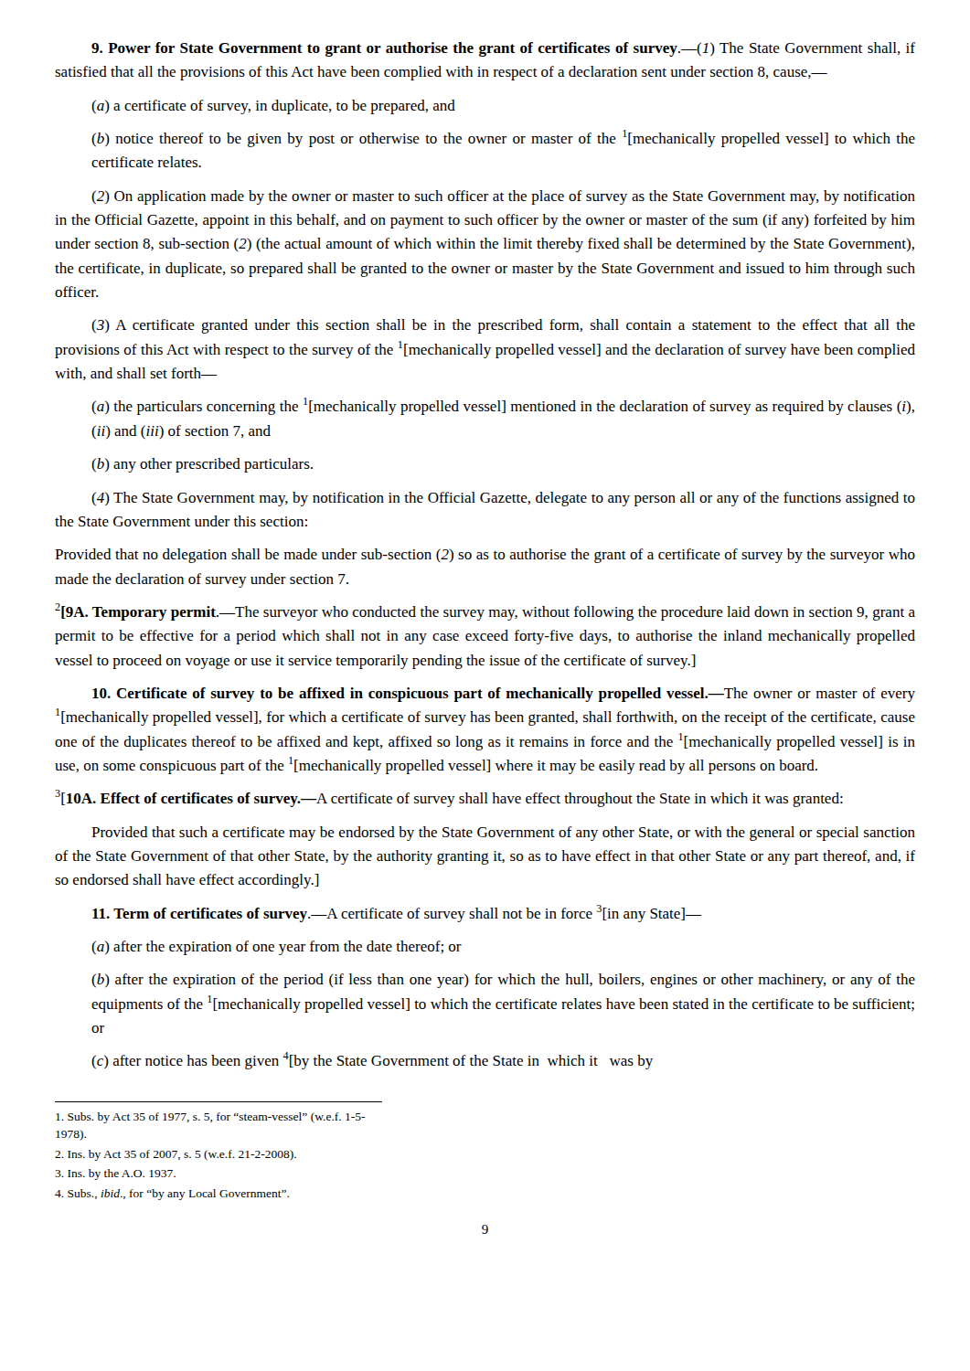9. Power for State Government to grant or authorise the grant of certificates of survey.—(1) The State Government shall, if satisfied that all the provisions of this Act have been complied with in respect of a declaration sent under section 8, cause,—
(a) a certificate of survey, in duplicate, to be prepared, and
(b) notice thereof to be given by post or otherwise to the owner or master of the 1[mechanically propelled vessel] to which the certificate relates.
(2) On application made by the owner or master to such officer at the place of survey as the State Government may, by notification in the Official Gazette, appoint in this behalf, and on payment to such officer by the owner or master of the sum (if any) forfeited by him under section 8, sub-section (2) (the actual amount of which within the limit thereby fixed shall be determined by the State Government), the certificate, in duplicate, so prepared shall be granted to the owner or master by the State Government and issued to him through such officer.
(3) A certificate granted under this section shall be in the prescribed form, shall contain a statement to the effect that all the provisions of this Act with respect to the survey of the 1[mechanically propelled vessel] and the declaration of survey have been complied with, and shall set forth—
(a) the particulars concerning the 1[mechanically propelled vessel] mentioned in the declaration of survey as required by clauses (i), (ii) and (iii) of section 7, and
(b) any other prescribed particulars.
(4) The State Government may, by notification in the Official Gazette, delegate to any person all or any of the functions assigned to the State Government under this section:
Provided that no delegation shall be made under sub-section (2) so as to authorise the grant of a certificate of survey by the surveyor who made the declaration of survey under section 7.
2[9A. Temporary permit.—The surveyor who conducted the survey may, without following the procedure laid down in section 9, grant a permit to be effective for a period which shall not in any case exceed forty-five days, to authorise the inland mechanically propelled vessel to proceed on voyage or use it service temporarily pending the issue of the certificate of survey.]
10. Certificate of survey to be affixed in conspicuous part of mechanically propelled vessel.—The owner or master of every 1[mechanically propelled vessel], for which a certificate of survey has been granted, shall forthwith, on the receipt of the certificate, cause one of the duplicates thereof to be affixed and kept, affixed so long as it remains in force and the 1[mechanically propelled vessel] is in use, on some conspicuous part of the 1[mechanically propelled vessel] where it may be easily read by all persons on board.
3[10A. Effect of certificates of survey.—A certificate of survey shall have effect throughout the State in which it was granted:
Provided that such a certificate may be endorsed by the State Government of any other State, or with the general or special sanction of the State Government of that other State, by the authority granting it, so as to have effect in that other State or any part thereof, and, if so endorsed shall have effect accordingly.]
11. Term of certificates of survey.—A certificate of survey shall not be in force 3[in any State]—
(a) after the expiration of one year from the date thereof; or
(b) after the expiration of the period (if less than one year) for which the hull, boilers, engines or other machinery, or any of the equipments of the 1[mechanically propelled vessel] to which the certificate relates have been stated in the certificate to be sufficient; or
(c) after notice has been given 4[by the State Government of the State in which it was by
1. Subs. by Act 35 of 1977, s. 5, for “steam-vessel” (w.e.f. 1-5-1978).
2. Ins. by Act 35 of 2007, s. 5 (w.e.f. 21-2-2008).
3. Ins. by the A.O. 1937.
4. Subs., ibid., for “by any Local Government”.
9